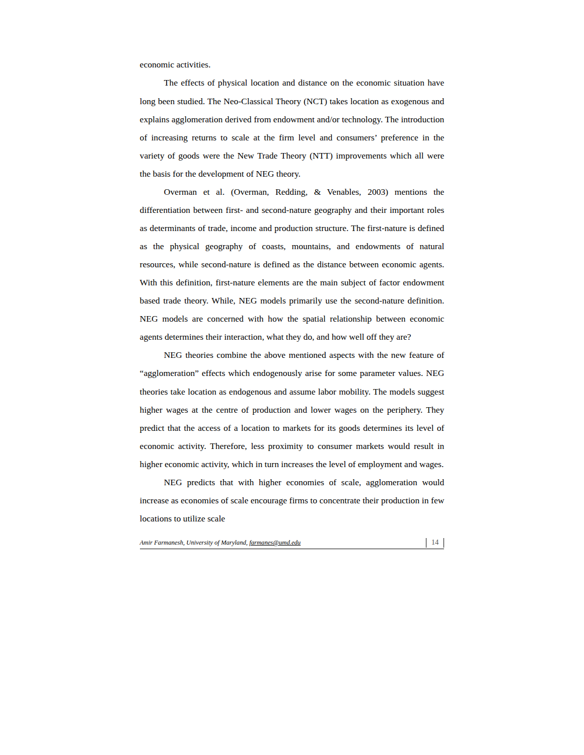economic activities.
The effects of physical location and distance on the economic situation have long been studied. The Neo-Classical Theory (NCT) takes location as exogenous and explains agglomeration derived from endowment and/or technology. The introduction of increasing returns to scale at the firm level and consumers’ preference in the variety of goods were the New Trade Theory (NTT) improvements which all were the basis for the development of NEG theory.
Overman et al. (Overman, Redding, & Venables, 2003) mentions the differentiation between first- and second-nature geography and their important roles as determinants of trade, income and production structure. The first-nature is defined as the physical geography of coasts, mountains, and endowments of natural resources, while second-nature is defined as the distance between economic agents. With this definition, first-nature elements are the main subject of factor endowment based trade theory. While, NEG models primarily use the second-nature definition. NEG models are concerned with how the spatial relationship between economic agents determines their interaction, what they do, and how well off they are?
NEG theories combine the above mentioned aspects with the new feature of “agglomeration” effects which endogenously arise for some parameter values. NEG theories take location as endogenous and assume labor mobility. The models suggest higher wages at the centre of production and lower wages on the periphery. They predict that the access of a location to markets for its goods determines its level of economic activity. Therefore, less proximity to consumer markets would result in higher economic activity, which in turn increases the level of employment and wages.
NEG predicts that with higher economies of scale, agglomeration would increase as economies of scale encourage firms to concentrate their production in few locations to utilize scale
Amir Farmanesh, University of Maryland, farmanes@umd.edu 14